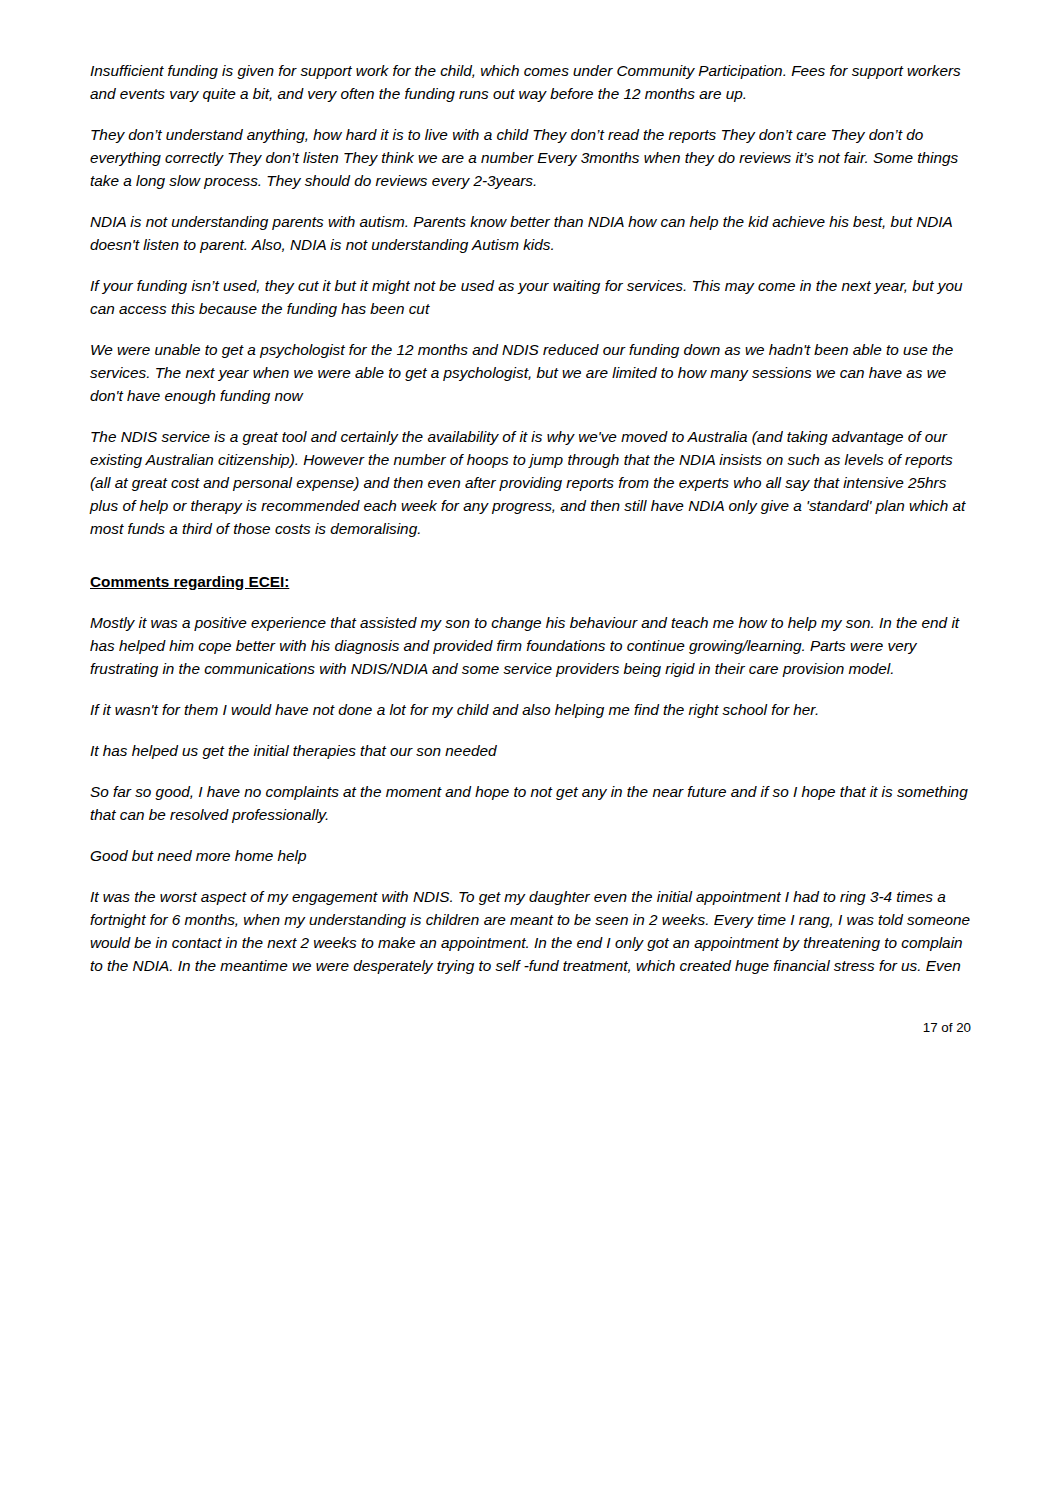Insufficient funding is given for support work for the child, which comes under Community Participation. Fees for support workers and events vary quite a bit, and very often the funding runs out way before the 12 months are up.
They don’t understand anything, how hard it is to live with a child They don’t read the reports They don’t care They don’t do everything correctly They don’t listen They think we are a number Every 3months when they do reviews it’s not fair. Some things take a long slow process. They should do reviews every 2-3years.
NDIA is not understanding parents with autism. Parents know better than NDIA how can help the kid achieve his best, but NDIA doesn't listen to parent. Also, NDIA is not understanding Autism kids.
If your funding isn’t used, they cut it but it might not be used as your waiting for services. This may come in the next year, but you can access this because the funding has been cut
We were unable to get a psychologist for the 12 months and NDIS reduced our funding down as we hadn't been able to use the services. The next year when we were able to get a psychologist, but we are limited to how many sessions we can have as we don't have enough funding now
The NDIS service is a great tool and certainly the availability of it is why we've moved to Australia (and taking advantage of our existing Australian citizenship). However the number of hoops to jump through that the NDIA insists on such as levels of reports (all at great cost and personal expense) and then even after providing reports from the experts who all say that intensive 25hrs plus of help or therapy is recommended each week for any progress, and then still have NDIA only give a 'standard' plan which at most funds a third of those costs is demoralising.
Comments regarding ECEI:
Mostly it was a positive experience that assisted my son to change his behaviour and teach me how to help my son. In the end it has helped him cope better with his diagnosis and provided firm foundations to continue growing/learning. Parts were very frustrating in the communications with NDIS/NDIA and some service providers being rigid in their care provision model.
If it wasn't for them I would have not done a lot for my child and also helping me find the right school for her.
It has helped us get the initial therapies that our son needed
So far so good, I have no complaints at the moment and hope to not get any in the near future and if so I hope that it is something that can be resolved professionally.
Good but need more home help
It was the worst aspect of my engagement with NDIS. To get my daughter even the initial appointment I had to ring 3-4 times a fortnight for 6 months, when my understanding is children are meant to be seen in 2 weeks. Every time I rang, I was told someone would be in contact in the next 2 weeks to make an appointment. In the end I only got an appointment by threatening to complain to the NDIA. In the meantime we were desperately trying to self -fund treatment, which created huge financial stress for us. Even
17 of 20